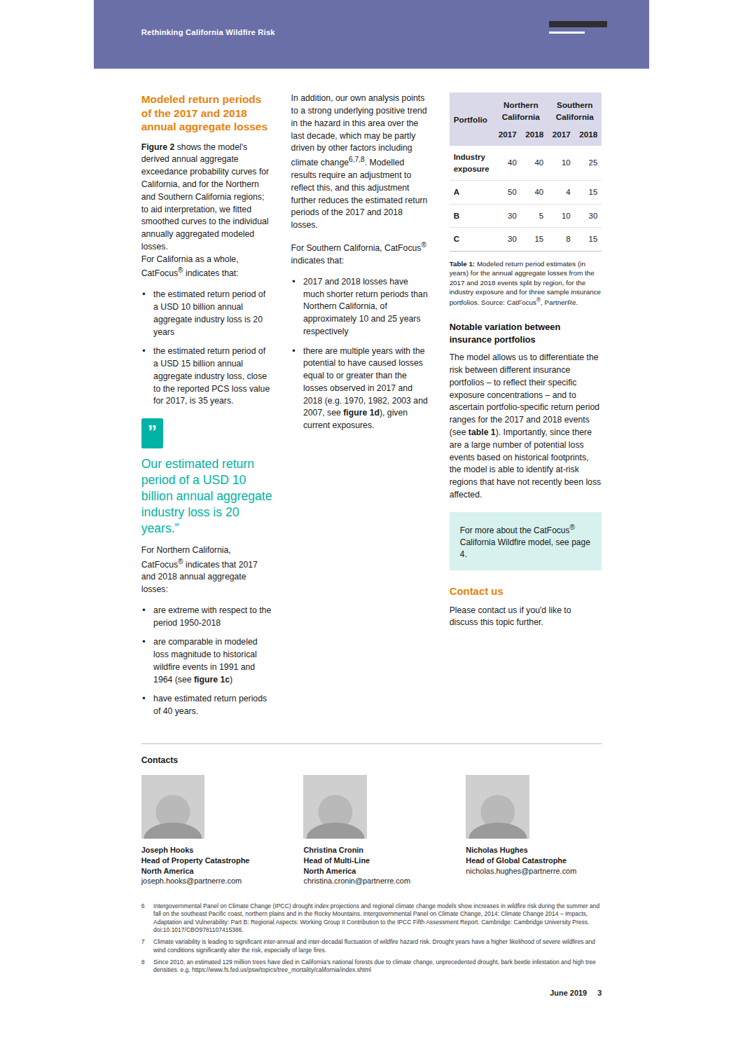Rethinking California Wildfire Risk
Modeled return periods of the 2017 and 2018 annual aggregate losses
Figure 2 shows the model's derived annual aggregate exceedance probability curves for California, and for the Northern and Southern California regions; to aid interpretation, we fitted smoothed curves to the individual annually aggregated modeled losses.
For California as a whole, CatFocus® indicates that:
the estimated return period of a USD 10 billion annual aggregate industry loss is 20 years
the estimated return period of a USD 15 billion annual aggregate industry loss, close to the reported PCS loss value for 2017, is 35 years.
”
Our estimated return period of a USD 10 billion annual aggregate industry loss is 20 years.”
For Northern California, CatFocus® indicates that 2017 and 2018 annual aggregate losses:
are extreme with respect to the period 1950-2018
are comparable in modeled loss magnitude to historical wildfire events in 1991 and 1964 (see figure 1c)
have estimated return periods of 40 years.
In addition, our own analysis points to a strong underlying positive trend in the hazard in this area over the last decade, which may be partly driven by other factors including climate change6,7,8. Modelled results require an adjustment to reflect this, and this adjustment further reduces the estimated return periods of the 2017 and 2018 losses.
For Southern California, CatFocus® indicates that:
2017 and 2018 losses have much shorter return periods than Northern California, of approximately 10 and 25 years respectively
there are multiple years with the potential to have caused losses equal to or greater than the losses observed in 2017 and 2018 (e.g. 1970, 1982, 2003 and 2007, see figure 1d), given current exposures.
| Portfolio | Northern California | Southern California |
| --- | --- | --- |
| 2017 | 2018 | 2017 | 2018 |
| Industry exposure | 40 | 40 | 10 | 25 |
| A | 50 | 40 | 4 | 15 |
| B | 30 | 5 | 10 | 30 |
| C | 30 | 15 | 8 | 15 |
Table 1: Modeled return period estimates (in years) for the annual aggregate losses from the 2017 and 2018 events split by region, for the industry exposure and for three sample insurance portfolios. Source: CatFocus®, PartnerRe.
Notable variation between insurance portfolios
The model allows us to differentiate the risk between different insurance portfolios – to reflect their specific exposure concentrations – and to ascertain portfolio-specific return period ranges for the 2017 and 2018 events (see table 1). Importantly, since there are a large number of potential loss events based on historical footprints, the model is able to identify at-risk regions that have not recently been loss affected.
For more about the CatFocus® California Wildfire model, see page 4.
Contact us
Please contact us if you'd like to discuss this topic further.
Contacts
Joseph Hooks
Head of Property Catastrophe
North America
joseph.hooks@partnerre.com
Christina Cronin
Head of Multi-Line
North America
christina.cronin@partnerre.com
Nicholas Hughes
Head of Global Catastrophe
nicholas.hughes@partnerre.com
6
Intergovernmental Panel on Climate Change (IPCC) drought index projections and regional climate change models show increases in wildfire risk during the summer and fall on the southeast Pacific coast, northern plains and in the Rocky Mountains. Intergovernmental Panel on Climate Change, 2014: Climate Change 2014 – Impacts, Adaptation and Vulnerability: Part B: Regional Aspects: Working Group II Contribution to the IPCC Fifth Assessment Report. Cambridge: Cambridge University Press. doi:10.1017/CBO9781107415386.
7
Climate variability is leading to significant inter-annual and inter-decadal fluctuation of wildfire hazard risk. Drought years have a higher likelihood of severe wildfires and wind conditions significantly alter the risk, especially of large fires.
8
Since 2010, an estimated 129 million trees have died in California's national forests due to climate change, unprecedented drought, bark beetle infestation and high tree densities. e.g. https://www.fs.fed.us/psw/topics/tree_mortality/california/index.shtml
June 20193